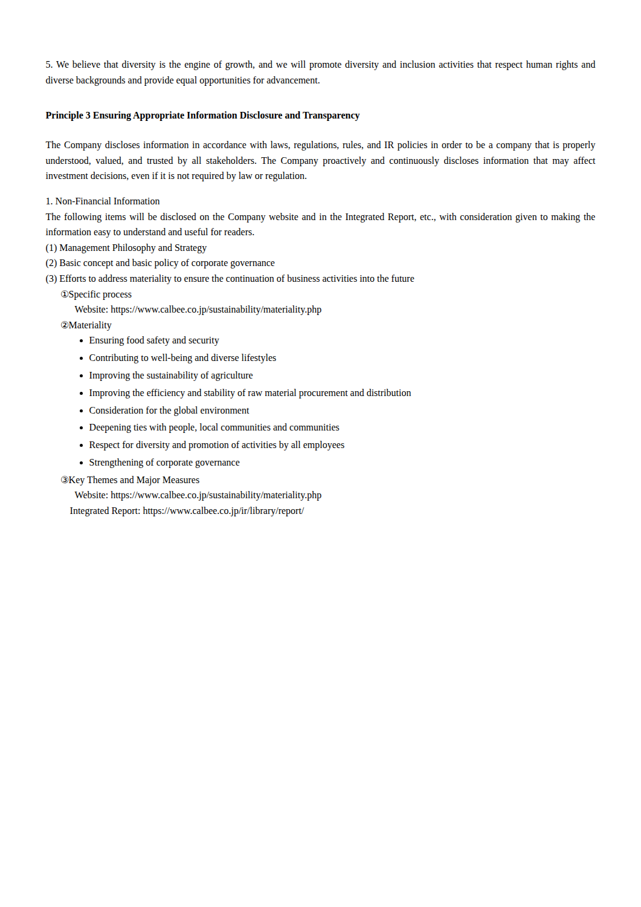5. We believe that diversity is the engine of growth, and we will promote diversity and inclusion activities that respect human rights and diverse backgrounds and provide equal opportunities for advancement.
Principle 3 Ensuring Appropriate Information Disclosure and Transparency
The Company discloses information in accordance with laws, regulations, rules, and IR policies in order to be a company that is properly understood, valued, and trusted by all stakeholders. The Company proactively and continuously discloses information that may affect investment decisions, even if it is not required by law or regulation.
1. Non-Financial Information
The following items will be disclosed on the Company website and in the Integrated Report, etc., with consideration given to making the information easy to understand and useful for readers.
(1) Management Philosophy and Strategy
(2) Basic concept and basic policy of corporate governance
(3) Efforts to address materiality to ensure the continuation of business activities into the future
①Specific process
Website: https://www.calbee.co.jp/sustainability/materiality.php
②Materiality
Ensuring food safety and security
Contributing to well-being and diverse lifestyles
Improving the sustainability of agriculture
Improving the efficiency and stability of raw material procurement and distribution
Consideration for the global environment
Deepening ties with people, local communities and communities
Respect for diversity and promotion of activities by all employees
Strengthening of corporate governance
③Key Themes and Major Measures
Website: https://www.calbee.co.jp/sustainability/materiality.php
Integrated Report: https://www.calbee.co.jp/ir/library/report/